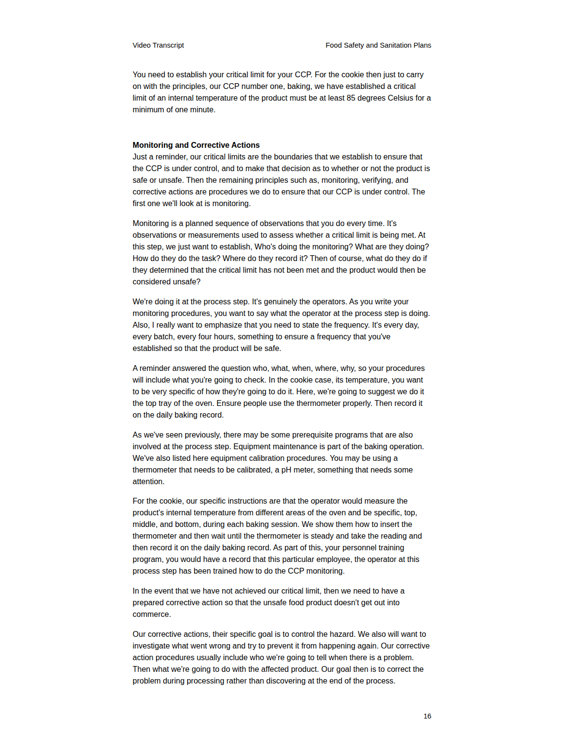Video Transcript
Food Safety and Sanitation Plans
You need to establish your critical limit for your CCP. For the cookie then just to carry on with the principles, our CCP number one, baking, we have established a critical limit of an internal temperature of the product must be at least 85 degrees Celsius for a minimum of one minute.
Monitoring and Corrective Actions
Just a reminder, our critical limits are the boundaries that we establish to ensure that the CCP is under control, and to make that decision as to whether or not the product is safe or unsafe. Then the remaining principles such as, monitoring, verifying, and corrective actions are procedures we do to ensure that our CCP is under control. The first one we'll look at is monitoring.
Monitoring is a planned sequence of observations that you do every time. It's observations or measurements used to assess whether a critical limit is being met. At this step, we just want to establish, Who's doing the monitoring? What are they doing? How do they do the task? Where do they record it? Then of course, what do they do if they determined that the critical limit has not been met and the product would then be considered unsafe?
We're doing it at the process step. It's genuinely the operators. As you write your monitoring procedures, you want to say what the operator at the process step is doing. Also, I really want to emphasize that you need to state the frequency. It's every day, every batch, every four hours, something to ensure a frequency that you've established so that the product will be safe.
A reminder answered the question who, what, when, where, why, so your procedures will include what you're going to check. In the cookie case, its temperature, you want to be very specific of how they're going to do it. Here, we're going to suggest we do it the top tray of the oven. Ensure people use the thermometer properly. Then record it on the daily baking record.
As we've seen previously, there may be some prerequisite programs that are also involved at the process step. Equipment maintenance is part of the baking operation. We've also listed here equipment calibration procedures. You may be using a thermometer that needs to be calibrated, a pH meter, something that needs some attention.
For the cookie, our specific instructions are that the operator would measure the product's internal temperature from different areas of the oven and be specific, top, middle, and bottom, during each baking session. We show them how to insert the thermometer and then wait until the thermometer is steady and take the reading and then record it on the daily baking record. As part of this, your personnel training program, you would have a record that this particular employee, the operator at this process step has been trained how to do the CCP monitoring.
In the event that we have not achieved our critical limit, then we need to have a prepared corrective action so that the unsafe food product doesn't get out into commerce.
Our corrective actions, their specific goal is to control the hazard. We also will want to investigate what went wrong and try to prevent it from happening again. Our corrective action procedures usually include who we're going to tell when there is a problem. Then what we're going to do with the affected product. Our goal then is to correct the problem during processing rather than discovering at the end of the process.
16